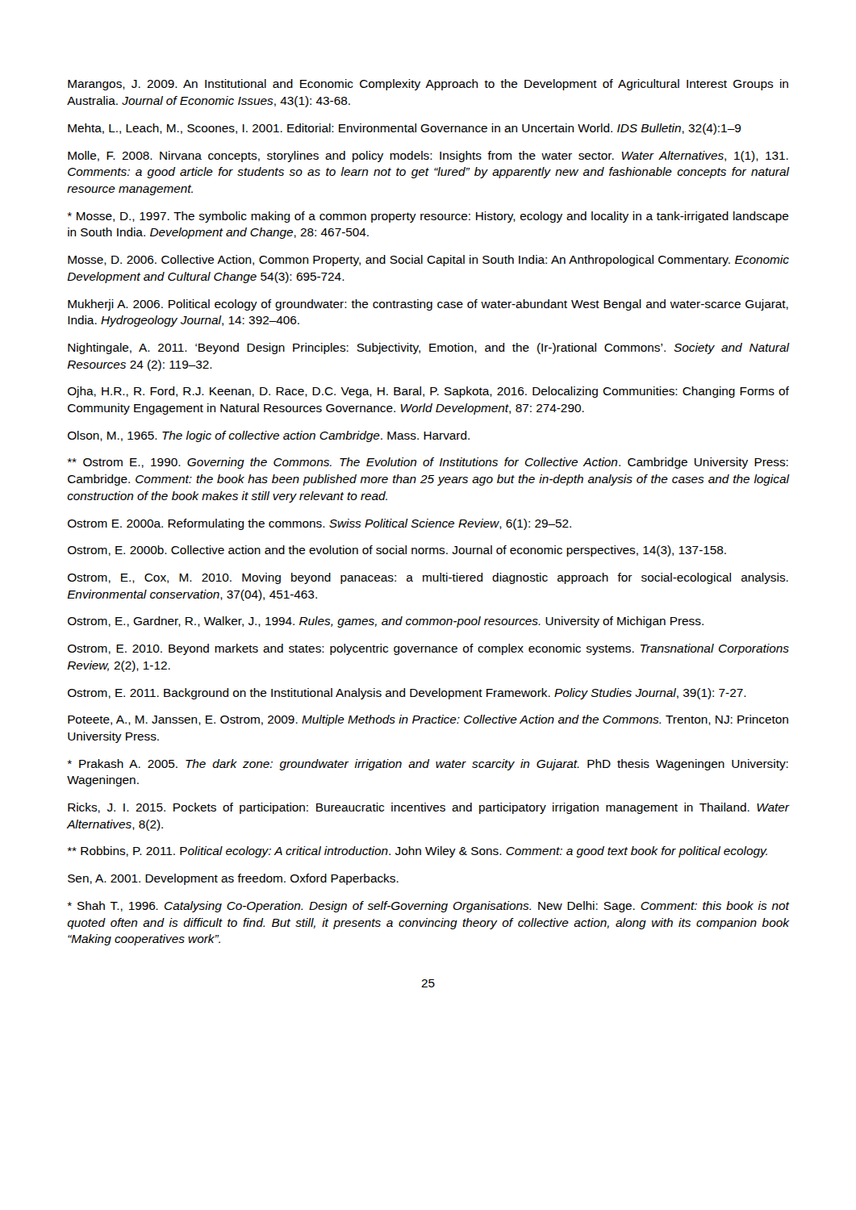Marangos, J. 2009. An Institutional and Economic Complexity Approach to the Development of Agricultural Interest Groups in Australia. Journal of Economic Issues, 43(1): 43-68.
Mehta, L., Leach, M., Scoones, I. 2001. Editorial: Environmental Governance in an Uncertain World. IDS Bulletin, 32(4):1–9
Molle, F. 2008. Nirvana concepts, storylines and policy models: Insights from the water sector. Water Alternatives, 1(1), 131. Comments: a good article for students so as to learn not to get “lured” by apparently new and fashionable concepts for natural resource management.
* Mosse, D., 1997. The symbolic making of a common property resource: History, ecology and locality in a tank-irrigated landscape in South India. Development and Change, 28: 467-504.
Mosse, D. 2006. Collective Action, Common Property, and Social Capital in South India: An Anthropological Commentary. Economic Development and Cultural Change 54(3): 695-724.
Mukherji A. 2006. Political ecology of groundwater: the contrasting case of water-abundant West Bengal and water-scarce Gujarat, India. Hydrogeology Journal, 14: 392–406.
Nightingale, A. 2011. ‘Beyond Design Principles: Subjectivity, Emotion, and the (Ir-)rational Commons’. Society and Natural Resources 24 (2): 119–32.
Ojha, H.R., R. Ford, R.J. Keenan, D. Race, D.C. Vega, H. Baral, P. Sapkota, 2016. Delocalizing Communities: Changing Forms of Community Engagement in Natural Resources Governance. World Development, 87: 274-290.
Olson, M., 1965. The logic of collective action Cambridge. Mass. Harvard.
** Ostrom E., 1990. Governing the Commons. The Evolution of Institutions for Collective Action. Cambridge University Press: Cambridge. Comment: the book has been published more than 25 years ago but the in-depth analysis of the cases and the logical construction of the book makes it still very relevant to read.
Ostrom E. 2000a. Reformulating the commons. Swiss Political Science Review, 6(1): 29–52.
Ostrom, E. 2000b. Collective action and the evolution of social norms. Journal of economic perspectives, 14(3), 137-158.
Ostrom, E., Cox, M. 2010. Moving beyond panaceas: a multi-tiered diagnostic approach for social-ecological analysis. Environmental conservation, 37(04), 451-463.
Ostrom, E., Gardner, R., Walker, J., 1994. Rules, games, and common-pool resources. University of Michigan Press.
Ostrom, E. 2010. Beyond markets and states: polycentric governance of complex economic systems. Transnational Corporations Review, 2(2), 1-12.
Ostrom, E. 2011. Background on the Institutional Analysis and Development Framework. Policy Studies Journal, 39(1): 7-27.
Poteete, A., M. Janssen, E. Ostrom, 2009. Multiple Methods in Practice: Collective Action and the Commons. Trenton, NJ: Princeton University Press.
* Prakash A. 2005. The dark zone: groundwater irrigation and water scarcity in Gujarat. PhD thesis Wageningen University: Wageningen.
Ricks, J. I. 2015. Pockets of participation: Bureaucratic incentives and participatory irrigation management in Thailand. Water Alternatives, 8(2).
** Robbins, P. 2011. Political ecology: A critical introduction. John Wiley & Sons. Comment: a good text book for political ecology.
Sen, A. 2001. Development as freedom. Oxford Paperbacks.
* Shah T., 1996. Catalysing Co-Operation. Design of self-Governing Organisations. New Delhi: Sage. Comment: this book is not quoted often and is difficult to find. But still, it presents a convincing theory of collective action, along with its companion book “Making cooperatives work”.
25